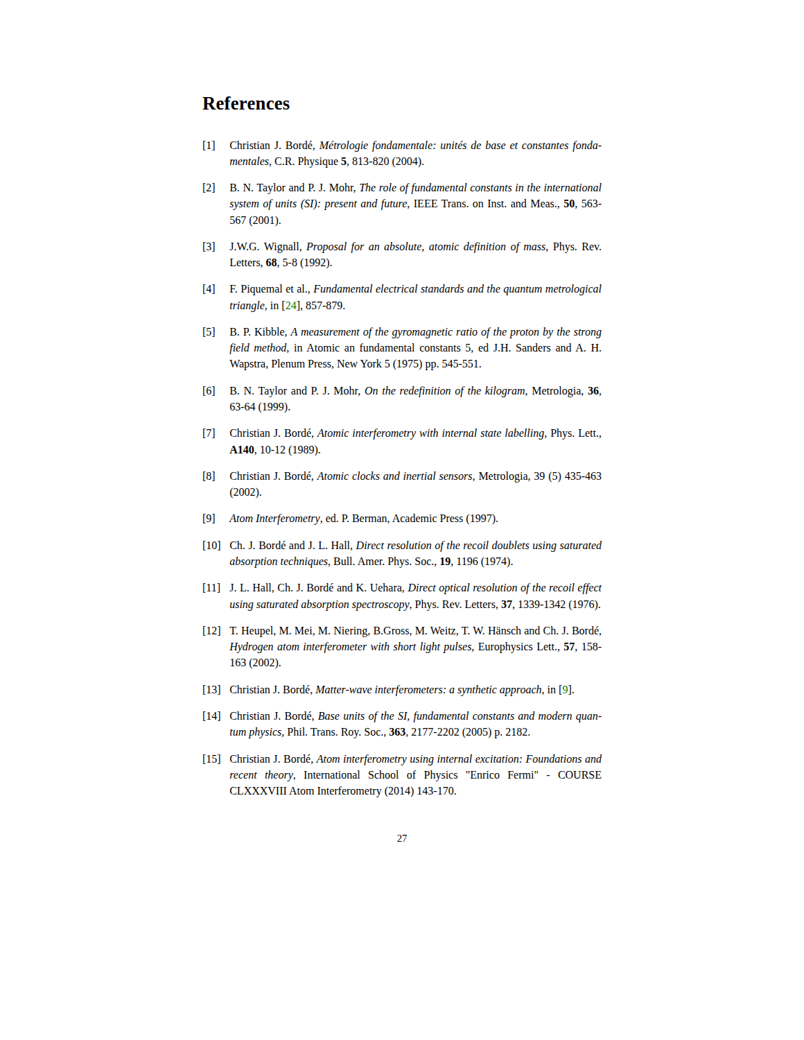References
[1] Christian J. Bordé, Métrologie fondamentale: unités de base et constantes fondamentales, C.R. Physique 5, 813-820 (2004).
[2] B. N. Taylor and P. J. Mohr, The role of fundamental constants in the international system of units (SI): present and future, IEEE Trans. on Inst. and Meas., 50, 563-567 (2001).
[3] J.W.G. Wignall, Proposal for an absolute, atomic definition of mass, Phys. Rev. Letters, 68, 5-8 (1992).
[4] F. Piquemal et al., Fundamental electrical standards and the quantum metrological triangle, in [24], 857-879.
[5] B. P. Kibble, A measurement of the gyromagnetic ratio of the proton by the strong field method, in Atomic an fundamental constants 5, ed J.H. Sanders and A. H. Wapstra, Plenum Press, New York 5 (1975) pp. 545-551.
[6] B. N. Taylor and P. J. Mohr, On the redefinition of the kilogram, Metrologia, 36, 63-64 (1999).
[7] Christian J. Bordé, Atomic interferometry with internal state labelling, Phys. Lett., A140, 10-12 (1989).
[8] Christian J. Bordé, Atomic clocks and inertial sensors, Metrologia, 39 (5) 435-463 (2002).
[9] Atom Interferometry, ed. P. Berman, Academic Press (1997).
[10] Ch. J. Bordé and J. L. Hall, Direct resolution of the recoil doublets using saturated absorption techniques, Bull. Amer. Phys. Soc., 19, 1196 (1974).
[11] J. L. Hall, Ch. J. Bordé and K. Uehara, Direct optical resolution of the recoil effect using saturated absorption spectroscopy, Phys. Rev. Letters, 37, 1339-1342 (1976).
[12] T. Heupel, M. Mei, M. Niering, B.Gross, M. Weitz, T. W. Hänsch and Ch. J. Bordé, Hydrogen atom interferometer with short light pulses, Europhysics Lett., 57, 158-163 (2002).
[13] Christian J. Bordé, Matter-wave interferometers: a synthetic approach, in [9].
[14] Christian J. Bordé, Base units of the SI, fundamental constants and modern quantum physics, Phil. Trans. Roy. Soc., 363, 2177-2202 (2005) p. 2182.
[15] Christian J. Bordé, Atom interferometry using internal excitation: Foundations and recent theory, International School of Physics "Enrico Fermi" - COURSE CLXXXVIII Atom Interferometry (2014) 143-170.
27